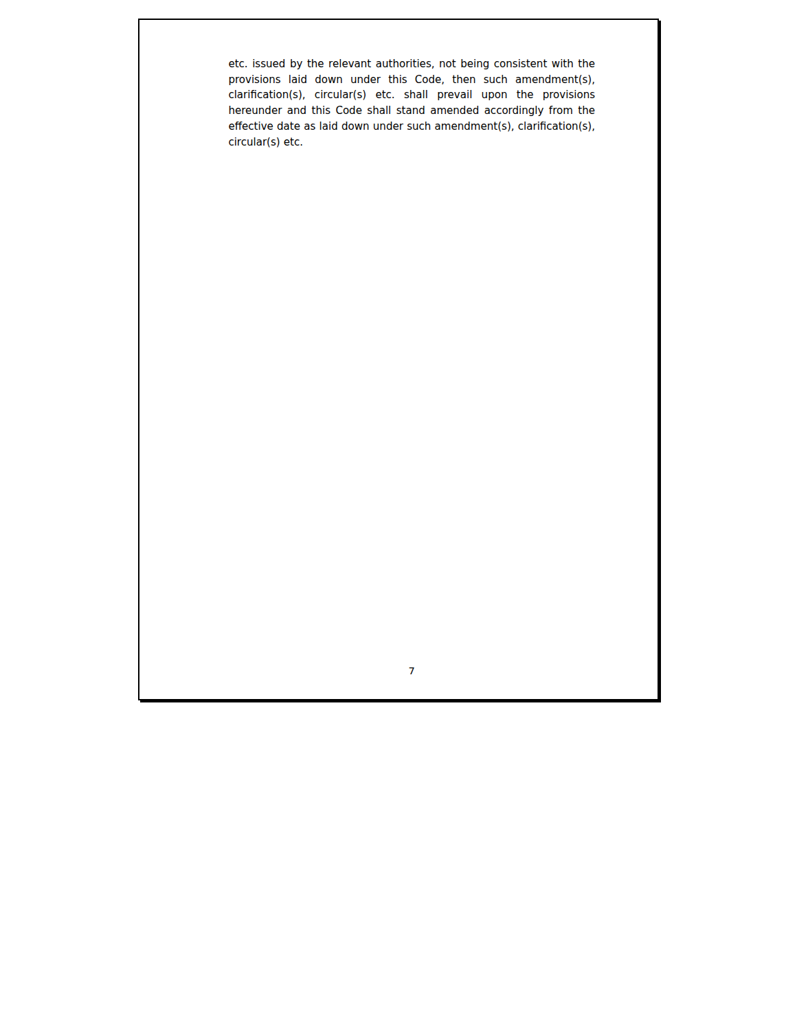etc. issued by the relevant authorities, not being consistent with the provisions laid down under this Code, then such amendment(s), clarification(s), circular(s) etc. shall prevail upon the provisions hereunder and this Code shall stand amended accordingly from the effective date as laid down under such amendment(s), clarification(s), circular(s) etc.
7